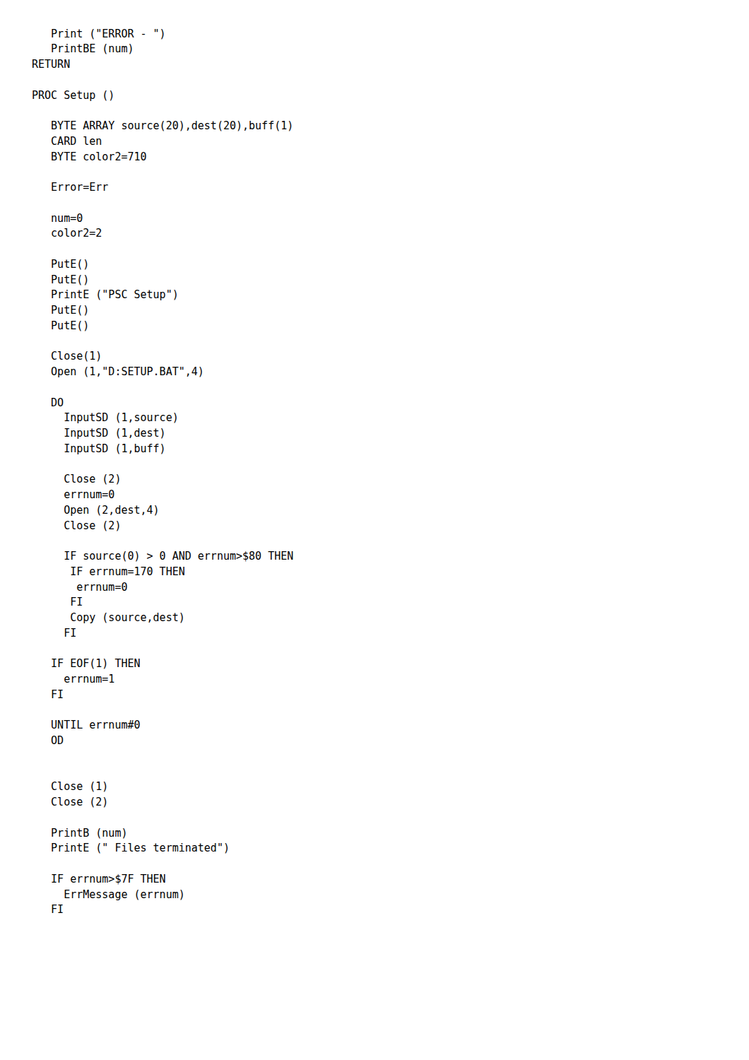Print ("ERROR - ")
   PrintBE (num)
RETURN

PROC Setup ()

   BYTE ARRAY source(20),dest(20),buff(1)
   CARD len
   BYTE color2=710

   Error=Err

   num=0
   color2=2

   PutE()
   PutE()
   PrintE ("PSC Setup")
   PutE()
   PutE()

   Close(1)
   Open (1,"D:SETUP.BAT",4)

   DO
     InputSD (1,source)
     InputSD (1,dest)
     InputSD (1,buff)

     Close (2)
     errnum=0
     Open (2,dest,4)
     Close (2)

     IF source(0) > 0 AND errnum>$80 THEN
      IF errnum=170 THEN
       errnum=0
      FI
      Copy (source,dest)
     FI

   IF EOF(1) THEN
     errnum=1
   FI

   UNTIL errnum#0
   OD


   Close (1)
   Close (2)

   PrintB (num)
   PrintE (" Files terminated")

   IF errnum>$7F THEN
     ErrMessage (errnum)
   FI